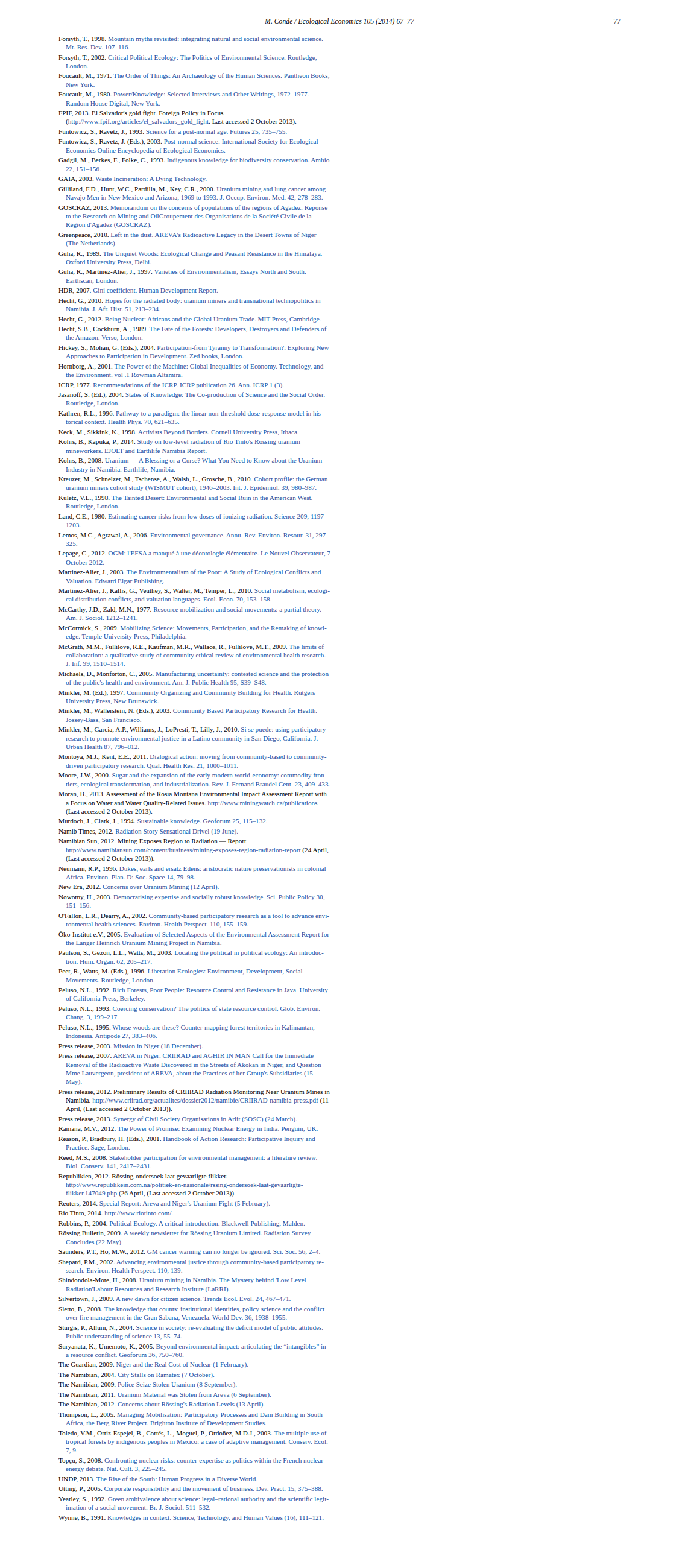M. Conde / Ecological Economics 105 (2014) 67–77 77
Forsyth, T., 1998. Mountain myths revisited: integrating natural and social environmental science. Mt. Res. Dev. 107–116.
Forsyth, T., 2002. Critical Political Ecology: The Politics of Environmental Science. Routledge, London.
Foucault, M., 1971. The Order of Things: An Archaeology of the Human Sciences. Pantheon Books, New York.
Foucault, M., 1980. Power/Knowledge: Selected Interviews and Other Writings, 1972–1977. Random House Digital, New York.
FPIF, 2013. El Salvador's gold fight. Foreign Policy in Focus (http://www.fpif.org/articles/el_salvadors_gold_fight. Last accessed 2 October 2013).
Funtowicz, S., Ravetz, J., 1993. Science for a post-normal age. Futures 25, 735–755.
Funtowicz, S., Ravetz, J. (Eds.), 2003. Post-normal science. International Society for Ecological Economics Online Encyclopedia of Ecological Economics.
Gadgil, M., Berkes, F., Folke, C., 1993. Indigenous knowledge for biodiversity conservation. Ambio 22, 151–156.
GAIA, 2003. Waste Incineration: A Dying Technology.
Gilliland, F.D., Hunt, W.C., Pardilla, M., Key, C.R., 2000. Uranium mining and lung cancer among Navajo Men in New Mexico and Arizona, 1969 to 1993. J. Occup. Environ. Med. 42, 278–283.
GOSCRAZ, 2013. Memorandum on the concerns of populations of the regions of Agadez. Reponse to the Research on Mining and OilGroupement des Organisations de la Société Civile de la Région d'Agadez (GOSCRAZ).
Greenpeace, 2010. Left in the dust. AREVA's Radioactive Legacy in the Desert Towns of Niger (The Netherlands).
Guha, R., 1989. The Unquiet Woods: Ecological Change and Peasant Resistance in the Himalaya. Oxford University Press, Delhi.
Guha, R., Martinez-Alier, J., 1997. Varieties of Environmentalism, Essays North and South. Earthscan, London.
HDR, 2007. Gini coefficient. Human Development Report.
Hecht, G., 2010. Hopes for the radiated body: uranium miners and transnational technopolitics in Namibia. J. Afr. Hist. 51, 213–234.
Hecht, G., 2012. Being Nuclear: Africans and the Global Uranium Trade. MIT Press, Cambridge.
Hecht, S.B., Cockburn, A., 1989. The Fate of the Forests: Developers, Destroyers and Defenders of the Amazon. Verso, London.
Hickey, S., Mohan, G. (Eds.), 2004. Participation-from Tyranny to Transformation?: Exploring New Approaches to Participation in Development. Zed books, London.
Hornborg, A., 2001. The Power of the Machine: Global Inequalities of Economy. Technology, and the Environment. vol .1 Rowman Altamira.
ICRP, 1977. Recommendations of the ICRP. ICRP publication 26. Ann. ICRP 1 (3).
Jasanoff, S. (Ed.), 2004. States of Knowledge: The Co-production of Science and the Social Order. Routledge, London.
Kathren, R.L., 1996. Pathway to a paradigm: the linear non-threshold dose-response model in historical context. Health Phys. 70, 621–635.
Keck, M., Sikkink, K., 1998. Activists Beyond Borders. Cornell University Press, Ithaca.
Kohrs, B., Kapuka, P., 2014. Study on low-level radiation of Rio Tinto's Rössing uranium mineworkers. EJOLT and Earthlife Namibia Report.
Kohrs, B., 2008. Uranium — A Blessing or a Curse? What You Need to Know about the Uranium Industry in Namibia. Earthlife, Namibia.
Kreuzer, M., Schnelzer, M., Tschense, A., Walsh, L., Grosche, B., 2010. Cohort profile: the German uranium miners cohort study (WISMUT cohort), 1946–2003. Int. J. Epidemiol. 39, 980–987.
Kuletz, V.L., 1998. The Tainted Desert: Environmental and Social Ruin in the American West. Routledge, London.
Land, C.E., 1980. Estimating cancer risks from low doses of ionizing radiation. Science 209, 1197–1203.
Lemos, M.C., Agrawal, A., 2006. Environmental governance. Annu. Rev. Environ. Resour. 31, 297–325.
Lepage, C., 2012. OGM: l'EFSA a manqué à une déontologie élémentaire. Le Nouvel Observateur, 7 October 2012.
Martinez-Alier, J., 2003. The Environmentalism of the Poor: A Study of Ecological Conflicts and Valuation. Edward Elgar Publishing.
Martinez-Alier, J., Kallis, G., Veuthey, S., Walter, M., Temper, L., 2010. Social metabolism, ecological distribution conflicts, and valuation languages. Ecol. Econ. 70, 153–158.
McCarthy, J.D., Zald, M.N., 1977. Resource mobilization and social movements: a partial theory. Am. J. Sociol. 1212–1241.
McCormick, S., 2009. Mobilizing Science: Movements, Participation, and the Remaking of knowledge. Temple University Press, Philadelphia.
McGrath, M.M., Fullilove, R.E., Kaufman, M.R., Wallace, R., Fullilove, M.T., 2009. The limits of collaboration: a qualitative study of community ethical review of environmental health research. J. Inf. 99, 1510–1514.
Michaels, D., Monforton, C., 2005. Manufacturing uncertainty: contested science and the protection of the public's health and environment. Am. J. Public Health 95, S39–S48.
Minkler, M. (Ed.), 1997. Community Organizing and Community Building for Health. Rutgers University Press, New Brunswick.
Minkler, M., Wallerstein, N. (Eds.), 2003. Community Based Participatory Research for Health. Jossey-Bass, San Francisco.
Minkler, M., Garcia, A.P., Williams, J., LoPresti, T., Lilly, J., 2010. Si se puede: using participatory research to promote environmental justice in a Latino community in San Diego, California. J. Urban Health 87, 796–812.
Montoya, M.J., Kent, E.E., 2011. Dialogical action: moving from community-based to community-driven participatory research. Qual. Health Res. 21, 1000–1011.
Moore, J.W., 2000. Sugar and the expansion of the early modern world-economy: commodity frontiers, ecological transformation, and industrialization. Rev. J. Fernand Braudel Cent. 23, 409–433.
Moran, B., 2013. Assessment of the Rosia Montana Environmental Impact Assessment Report with a Focus on Water and Water Quality-Related Issues. http://www.miningwatch.ca/publications (Last accessed 2 October 2013).
Murdoch, J., Clark, J., 1994. Sustainable knowledge. Geoforum 25, 115–132.
Namib Times, 2012. Radiation Story Sensational Drivel (19 June).
Namibian Sun, 2012. Mining Exposes Region to Radiation — Report. http://www.namibiansun.com/content/business/mining-exposes-region-radiation-report (24 April, (Last accessed 2 October 2013)).
Neumann, R.P., 1996. Dukes, earls and ersatz Edens: aristocratic nature preservationists in colonial Africa. Environ. Plan. D: Soc. Space 14, 79–98.
New Era, 2012. Concerns over Uranium Mining (12 April).
Nowotny, H., 2003. Democratising expertise and socially robust knowledge. Sci. Public Policy 30, 151–156.
O'Fallon, L.R., Dearry, A., 2002. Community-based participatory research as a tool to advance environmental health sciences. Environ. Health Perspect. 110, 155–159.
Öko-Institut e.V., 2005. Evaluation of Selected Aspects of the Environmental Assessment Report for the Langer Heinrich Uranium Mining Project in Namibia.
Paulson, S., Gezon, L.L., Watts, M., 2003. Locating the political in political ecology: An introduction. Hum. Organ. 62, 205–217.
Peet, R., Watts, M. (Eds.), 1996. Liberation Ecologies: Environment, Development, Social Movements. Routledge, London.
Peluso, N.L., 1992. Rich Forests, Poor People: Resource Control and Resistance in Java. University of California Press, Berkeley.
Peluso, N.L., 1993. Coercing conservation? The politics of state resource control. Glob. Environ. Chang. 3, 199–217.
Peluso, N.L., 1995. Whose woods are these? Counter-mapping forest territories in Kalimantan, Indonesia. Antipode 27, 383–406.
Press release, 2003. Mission in Niger (18 December).
Press release, 2007. AREVA in Niger: CRIIRAD and AGHIR IN MAN Call for the Immediate Removal of the Radioactive Waste Discovered in the Streets of Akokan in Niger, and Question Mme Lauvergeon, president of AREVA, about the Practices of her Group's Subsidiaries (15 May).
Press release, 2012. Preliminary Results of CRIIRAD Radiation Monitoring Near Uranium Mines in Namibia. http://www.criirad.org/actualites/dossier2012/namibie/CRIIRAD-namibia-press.pdf (11 April, (Last accessed 2 October 2013)).
Press release, 2013. Synergy of Civil Society Organisations in Arlit (SOSC) (24 March).
Ramana, M.V., 2012. The Power of Promise: Examining Nuclear Energy in India. Penguin, UK.
Reason, P., Bradbury, H. (Eds.), 2001. Handbook of Action Research: Participative Inquiry and Practice. Sage, London.
Reed, M.S., 2008. Stakeholder participation for environmental management: a literature review. Biol. Conserv. 141, 2417–2431.
Republikien, 2012. Rössing-ondersoek laat gevaarligte flikker. http://www.republikein.com.na/politiek-en-nasionale/rssing-ondersoek-laat-gevaarligte-flikker.147049.php (26 April, (Last accessed 2 October 2013)).
Reuters, 2014. Special Report: Areva and Niger's Uranium Fight (5 February).
Rio Tinto, 2014. http://www.riotinto.com/.
Robbins, P., 2004. Political Ecology. A critical introduction. Blackwell Publishing, Malden.
Rössing Bulletin, 2009. A weekly newsletter for Rössing Uranium Limited. Radiation Survey Concludes (22 May).
Saunders, P.T., Ho, M.W., 2012. GM cancer warning can no longer be ignored. Sci. Soc. 56, 2–4.
Shepard, P.M., 2002. Advancing environmental justice through community-based participatory research. Environ. Health Perspect. 110, 139.
Shindondola-Mote, H., 2008. Uranium mining in Namibia. The Mystery behind 'Low Level Radiation'Labour Resources and Research Institute (LaRRI).
Silvertown, J., 2009. A new dawn for citizen science. Trends Ecol. Evol. 24, 467–471.
Sletto, B., 2008. The knowledge that counts: institutional identities, policy science and the conflict over fire management in the Gran Sabana, Venezuela. World Dev. 36, 1938–1955.
Sturgis, P., Allum, N., 2004. Science in society: re-evaluating the deficit model of public attitudes. Public understanding of science 13, 55–74.
Suryanata, K., Umemoto, K., 2005. Beyond environmental impact: articulating the “intangibles” in a resource conflict. Geoforum 36, 750–760.
The Guardian, 2009. Niger and the Real Cost of Nuclear (1 February).
The Namibian, 2004. City Stalls on Ramatex (7 October).
The Namibian, 2009. Police Seize Stolen Uranium (8 September).
The Namibian, 2011. Uranium Material was Stolen from Areva (6 September).
The Namibian, 2012. Concerns about Rössing's Radiation Levels (13 April).
Thompson, L., 2005. Managing Mobilisation: Participatory Processes and Dam Building in South Africa, the Berg River Project. Brighton Institute of Development Studies.
Toledo, V.M., Ortiz-Espejel, B., Cortés, L., Moguel, P., Ordoñez, M.D.J., 2003. The multiple use of tropical forests by indigenous peoples in Mexico: a case of adaptive management. Conserv. Ecol. 7, 9.
Topçu, S., 2008. Confronting nuclear risks: counter-expertise as politics within the French nuclear energy debate. Nat. Cult. 3, 225–245.
UNDP, 2013. The Rise of the South: Human Progress in a Diverse World.
Utting, P., 2005. Corporate responsibility and the movement of business. Dev. Pract. 15, 375–388.
Yearley, S., 1992. Green ambivalence about science: legal–rational authority and the scientific legitimation of a social movement. Br. J. Sociol. 511–532.
Wynne, B., 1991. Knowledges in context. Science, Technology, and Human Values (16), 111–121.